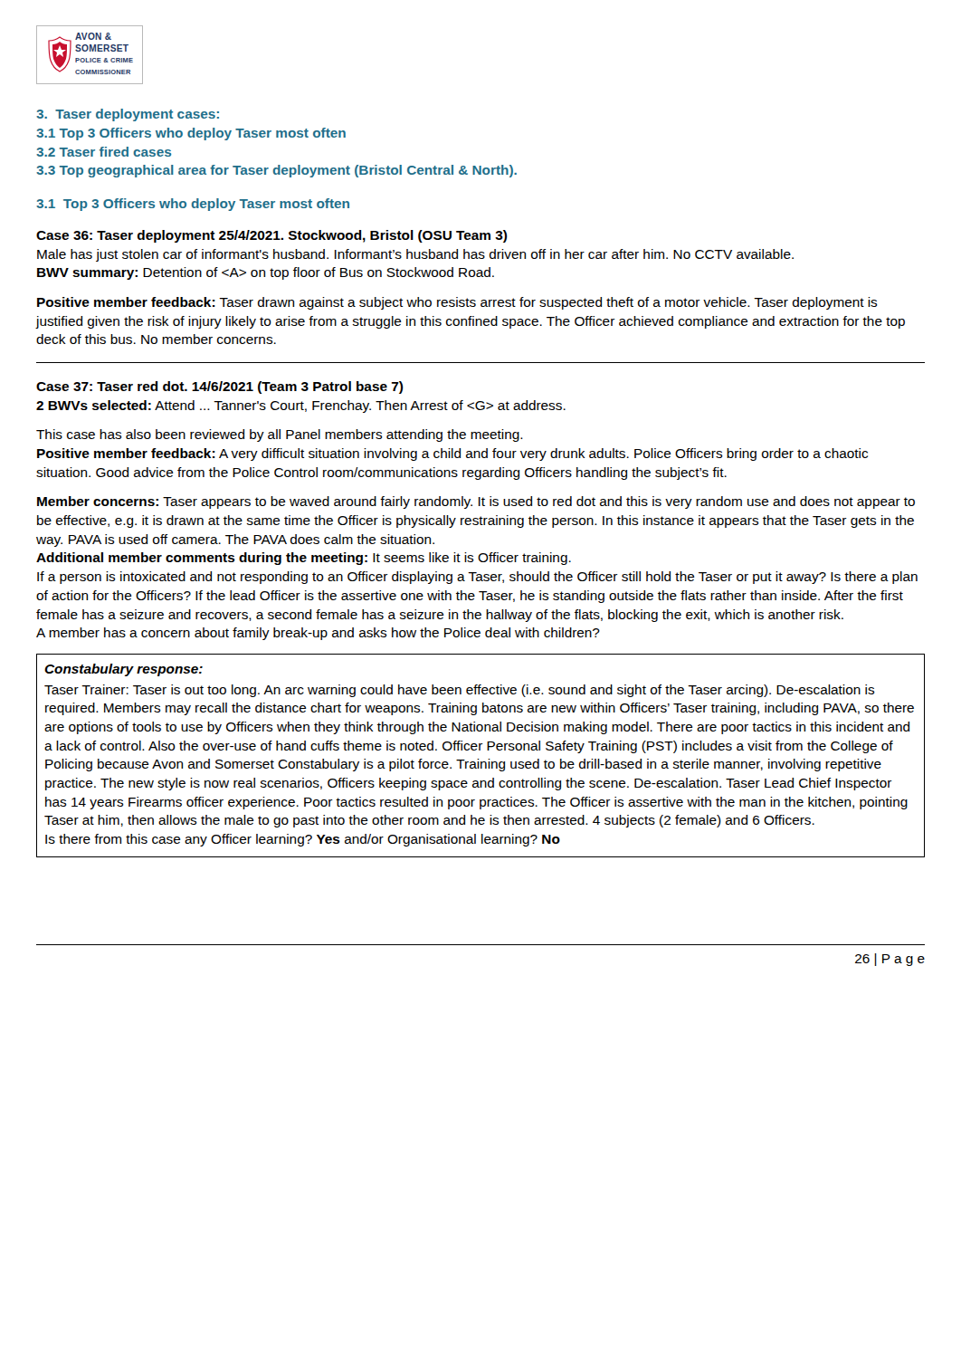| | AVON & SOMERSET POLICE & CRIME COMMISSIONER |
3. Taser deployment cases:
3.1 Top 3 Officers who deploy Taser most often
3.2 Taser fired cases
3.3 Top geographical area for Taser deployment (Bristol Central & North).
3.1 Top 3 Officers who deploy Taser most often
Case 36: Taser deployment 25/4/2021. Stockwood, Bristol (OSU Team 3)
Male has just stolen car of informant's husband. Informant’s husband has driven off in her car after him. No CCTV available.
BWV summary: Detention of <A> on top floor of Bus on Stockwood Road.
Positive member feedback: Taser drawn against a subject who resists arrest for suspected theft of a motor vehicle. Taser deployment is justified given the risk of injury likely to arise from a struggle in this confined space. The Officer achieved compliance and extraction for the top deck of this bus. No member concerns.
Case 37: Taser red dot. 14/6/2021 (Team 3 Patrol base 7)
2 BWVs selected: Attend ... Tanner's Court, Frenchay. Then Arrest of <G> at address.
This case has also been reviewed by all Panel members attending the meeting.
Positive member feedback: A very difficult situation involving a child and four very drunk adults. Police Officers bring order to a chaotic situation. Good advice from the Police Control room/communications regarding Officers handling the subject’s fit.
Member concerns: Taser appears to be waved around fairly randomly. It is used to red dot and this is very random use and does not appear to be effective, e.g. it is drawn at the same time the Officer is physically restraining the person. In this instance it appears that the Taser gets in the way. PAVA is used off camera. The PAVA does calm the situation.
Additional member comments during the meeting: It seems like it is Officer training.
If a person is intoxicated and not responding to an Officer displaying a Taser, should the Officer still hold the Taser or put it away? Is there a plan of action for the Officers? If the lead Officer is the assertive one with the Taser, he is standing outside the flats rather than inside. After the first female has a seizure and recovers, a second female has a seizure in the hallway of the flats, blocking the exit, which is another risk.
A member has a concern about family break-up and asks how the Police deal with children?
Constabulary response:
Taser Trainer: Taser is out too long. An arc warning could have been effective (i.e. sound and sight of the Taser arcing). De-escalation is required. Members may recall the distance chart for weapons. Training batons are new within Officers’ Taser training, including PAVA, so there are options of tools to use by Officers when they think through the National Decision making model. There are poor tactics in this incident and a lack of control. Also the over-use of hand cuffs theme is noted. Officer Personal Safety Training (PST) includes a visit from the College of Policing because Avon and Somerset Constabulary is a pilot force. Training used to be drill-based in a sterile manner, involving repetitive practice. The new style is now real scenarios, Officers keeping space and controlling the scene. De-escalation. Taser Lead Chief Inspector has 14 years Firearms officer experience. Poor tactics resulted in poor practices. The Officer is assertive with the man in the kitchen, pointing Taser at him, then allows the male to go past into the other room and he is then arrested. 4 subjects (2 female) and 6 Officers.
Is there from this case any Officer learning? Yes and/or Organisational learning? No
26 | P a g e